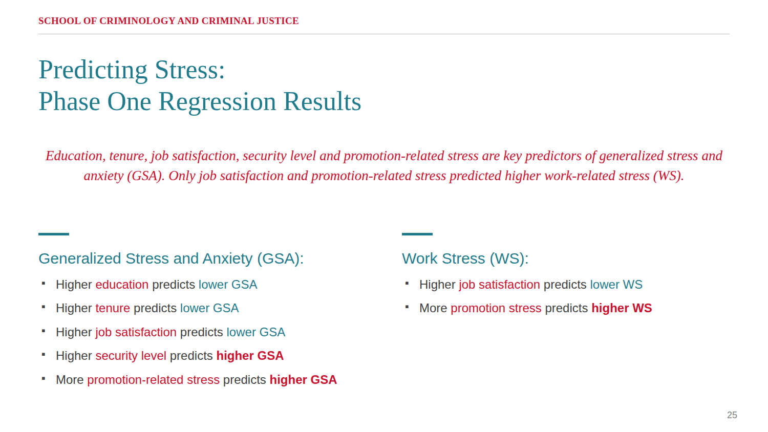School of Criminology and Criminal Justice
Predicting Stress:
Phase One Regression Results
Education, tenure, job satisfaction, security level and promotion-related stress are key predictors of generalized stress and anxiety (GSA). Only job satisfaction and promotion-related stress predicted higher work-related stress (WS).
Generalized Stress and Anxiety (GSA):
Higher education predicts lower GSA
Higher tenure predicts lower GSA
Higher job satisfaction predicts lower GSA
Higher security level predicts higher GSA
More promotion-related stress predicts higher GSA
Work Stress (WS):
Higher job satisfaction predicts lower WS
More promotion stress predicts higher WS
25